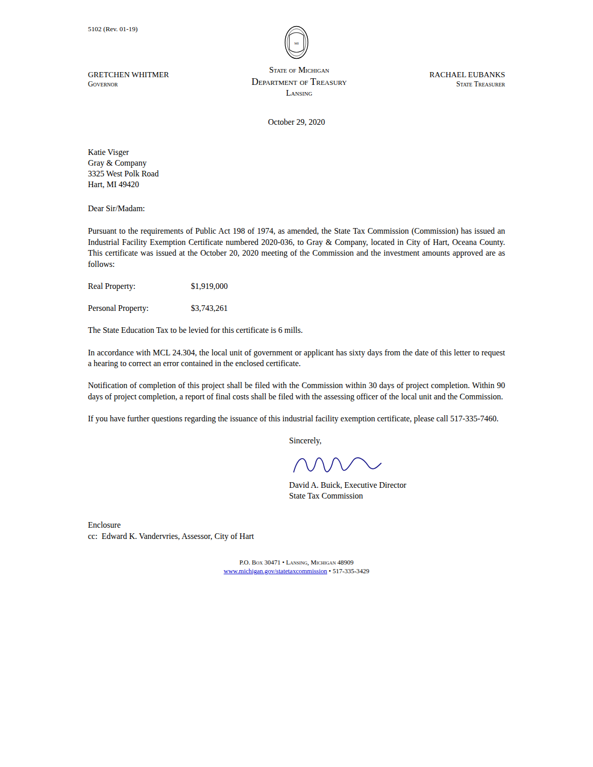5102 (Rev. 01-19)
Gretchen Whitmer
Governor
State of Michigan
Department of Treasury
Lansing
Rachael Eubanks
State Treasurer
October 29, 2020
Katie Visger
Gray & Company
3325 West Polk Road
Hart, MI 49420
Dear Sir/Madam:
Pursuant to the requirements of Public Act 198 of 1974, as amended, the State Tax Commission (Commission) has issued an Industrial Facility Exemption Certificate numbered 2020-036, to Gray & Company, located in City of Hart, Oceana County. This certificate was issued at the October 20, 2020 meeting of the Commission and the investment amounts approved are as follows:
Real Property: $1,919,000
Personal Property: $3,743,261
The State Education Tax to be levied for this certificate is 6 mills.
In accordance with MCL 24.304, the local unit of government or applicant has sixty days from the date of this letter to request a hearing to correct an error contained in the enclosed certificate.
Notification of completion of this project shall be filed with the Commission within 30 days of project completion. Within 90 days of project completion, a report of final costs shall be filed with the assessing officer of the local unit and the Commission.
If you have further questions regarding the issuance of this industrial facility exemption certificate, please call 517-335-7460.
Sincerely,
David A. Buick, Executive Director
State Tax Commission
Enclosure
cc: Edward K. Vandervries, Assessor, City of Hart
P.O. Box 30471 • Lansing, Michigan 48909
www.michigan.gov/statetaxcommission • 517-335-3429